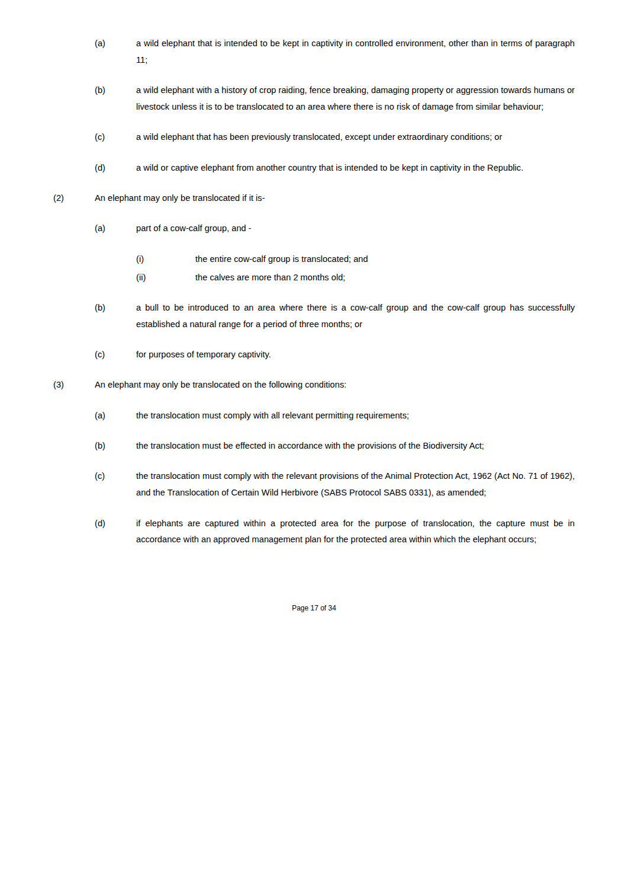(a)
a wild elephant that is intended to be kept in captivity in controlled environment, other than in terms of paragraph 11;
(b)
a wild elephant with a history of crop raiding, fence breaking, damaging property or aggression towards humans or livestock unless it is to be translocated to an area where there is no risk of damage from similar behaviour;
(c)
a wild elephant that has been previously translocated, except under extraordinary conditions; or
(d)
a wild or captive elephant from another country that is intended to be kept in captivity in the Republic.
(2)
An elephant may only be translocated if it is-
(a)
part of a cow-calf group, and -
(i)
the entire cow-calf group is translocated; and
(ii)
the calves are more than 2 months old;
(b)
a bull to be introduced to an area where there is a cow-calf group and the cow-calf group has successfully established a natural range for a period of three months; or
(c)
for purposes of temporary captivity.
(3)
An elephant may only be translocated on the following conditions:
(a)
the translocation must comply with all relevant permitting requirements;
(b)
the translocation must be effected in accordance with the provisions of the Biodiversity Act;
(c)
the translocation must comply with the relevant provisions of the Animal Protection Act, 1962 (Act No. 71 of 1962), and the Translocation of Certain Wild Herbivore (SABS Protocol SABS 0331), as amended;
(d)
if elephants are captured within a protected area for the purpose of translocation, the capture must be in accordance with an approved management plan for the protected area within which the elephant occurs;
Page 17 of 34